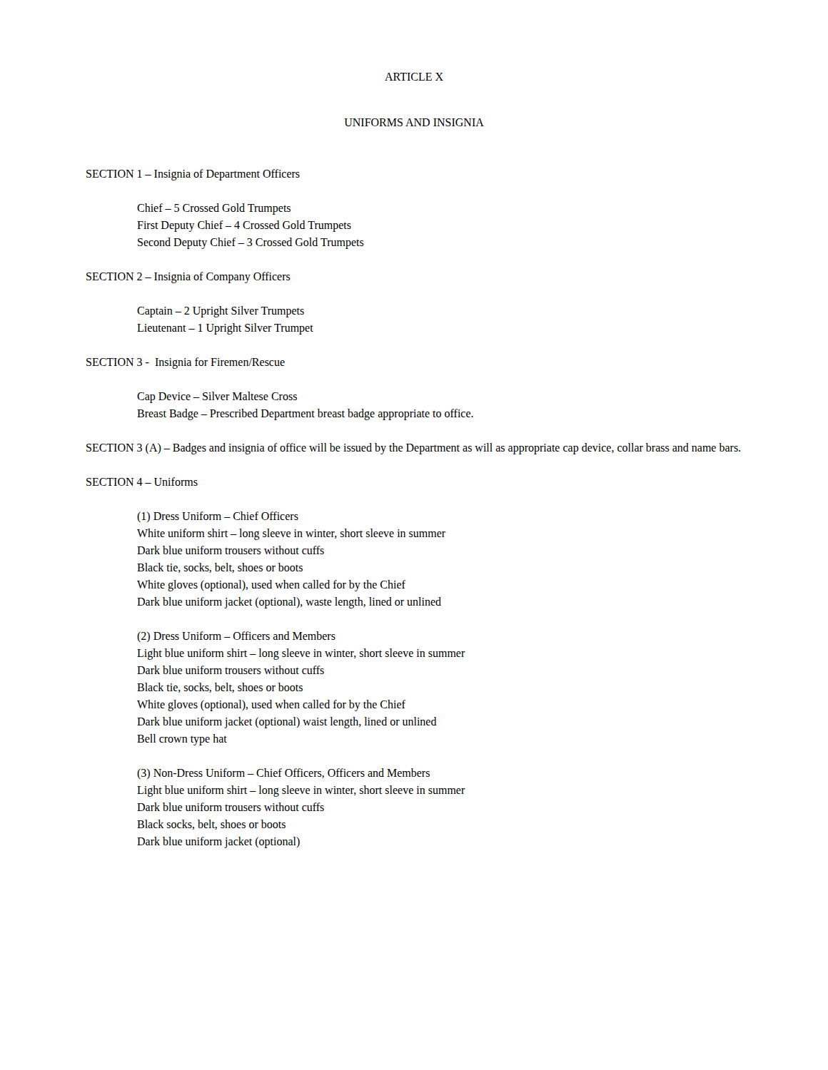ARTICLE X
UNIFORMS AND INSIGNIA
SECTION 1 – Insignia of Department Officers
Chief – 5 Crossed Gold Trumpets
First Deputy Chief – 4 Crossed Gold Trumpets
Second Deputy Chief – 3 Crossed Gold Trumpets
SECTION 2 – Insignia of Company Officers
Captain – 2 Upright Silver Trumpets
Lieutenant – 1 Upright Silver Trumpet
SECTION 3 - Insignia for Firemen/Rescue
Cap Device – Silver Maltese Cross
Breast Badge – Prescribed Department breast badge appropriate to office.
SECTION 3 (A) – Badges and insignia of office will be issued by the Department as will as appropriate cap device, collar brass and name bars.
SECTION 4 – Uniforms
(1) Dress Uniform – Chief Officers
White uniform shirt – long sleeve in winter, short sleeve in summer
Dark blue uniform trousers without cuffs
Black tie, socks, belt, shoes or boots
White gloves (optional), used when called for by the Chief
Dark blue uniform jacket (optional), waste length, lined or unlined
(2) Dress Uniform – Officers and Members
Light blue uniform shirt – long sleeve in winter, short sleeve in summer
Dark blue uniform trousers without cuffs
Black tie, socks, belt, shoes or boots
White gloves (optional), used when called for by the Chief
Dark blue uniform jacket (optional) waist length, lined or unlined
Bell crown type hat
(3) Non-Dress Uniform – Chief Officers, Officers and Members
Light blue uniform shirt – long sleeve in winter, short sleeve in summer
Dark blue uniform trousers without cuffs
Black socks, belt, shoes or boots
Dark blue uniform jacket (optional)